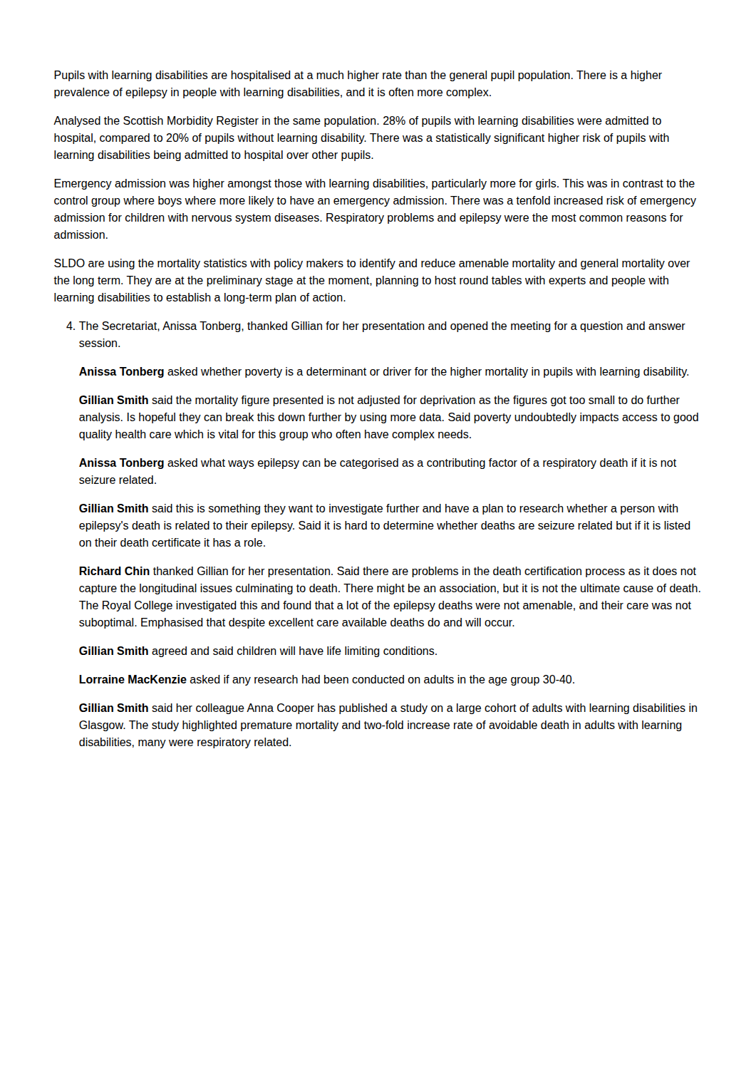Pupils with learning disabilities are hospitalised at a much higher rate than the general pupil population. There is a higher prevalence of epilepsy in people with learning disabilities, and it is often more complex.
Analysed the Scottish Morbidity Register in the same population. 28% of pupils with learning disabilities were admitted to hospital, compared to 20% of pupils without learning disability. There was a statistically significant higher risk of pupils with learning disabilities being admitted to hospital over other pupils.
Emergency admission was higher amongst those with learning disabilities, particularly more for girls. This was in contrast to the control group where boys where more likely to have an emergency admission. There was a tenfold increased risk of emergency admission for children with nervous system diseases. Respiratory problems and epilepsy were the most common reasons for admission.
SLDO are using the mortality statistics with policy makers to identify and reduce amenable mortality and general mortality over the long term. They are at the preliminary stage at the moment, planning to host round tables with experts and people with learning disabilities to establish a long-term plan of action.
The Secretariat, Anissa Tonberg, thanked Gillian for her presentation and opened the meeting for a question and answer session.
Anissa Tonberg asked whether poverty is a determinant or driver for the higher mortality in pupils with learning disability.
Gillian Smith said the mortality figure presented is not adjusted for deprivation as the figures got too small to do further analysis. Is hopeful they can break this down further by using more data. Said poverty undoubtedly impacts access to good quality health care which is vital for this group who often have complex needs.
Anissa Tonberg asked what ways epilepsy can be categorised as a contributing factor of a respiratory death if it is not seizure related.
Gillian Smith said this is something they want to investigate further and have a plan to research whether a person with epilepsy's death is related to their epilepsy. Said it is hard to determine whether deaths are seizure related but if it is listed on their death certificate it has a role.
Richard Chin thanked Gillian for her presentation. Said there are problems in the death certification process as it does not capture the longitudinal issues culminating to death. There might be an association, but it is not the ultimate cause of death. The Royal College investigated this and found that a lot of the epilepsy deaths were not amenable, and their care was not suboptimal. Emphasised that despite excellent care available deaths do and will occur.
Gillian Smith agreed and said children will have life limiting conditions.
Lorraine MacKenzie asked if any research had been conducted on adults in the age group 30-40.
Gillian Smith said her colleague Anna Cooper has published a study on a large cohort of adults with learning disabilities in Glasgow. The study highlighted premature mortality and two-fold increase rate of avoidable death in adults with learning disabilities, many were respiratory related.